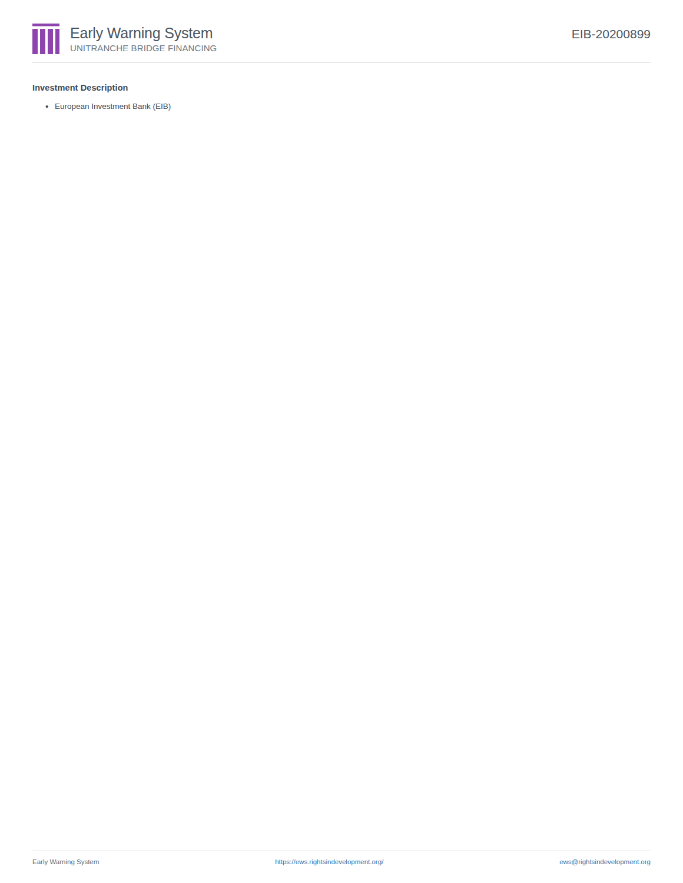Early Warning System
UNITRANCHE BRIDGE FINANCING
EIB-20200899
Investment Description
European Investment Bank (EIB)
Early Warning System
https://ews.rightsindevelopment.org/
ews@rightsindevelopment.org